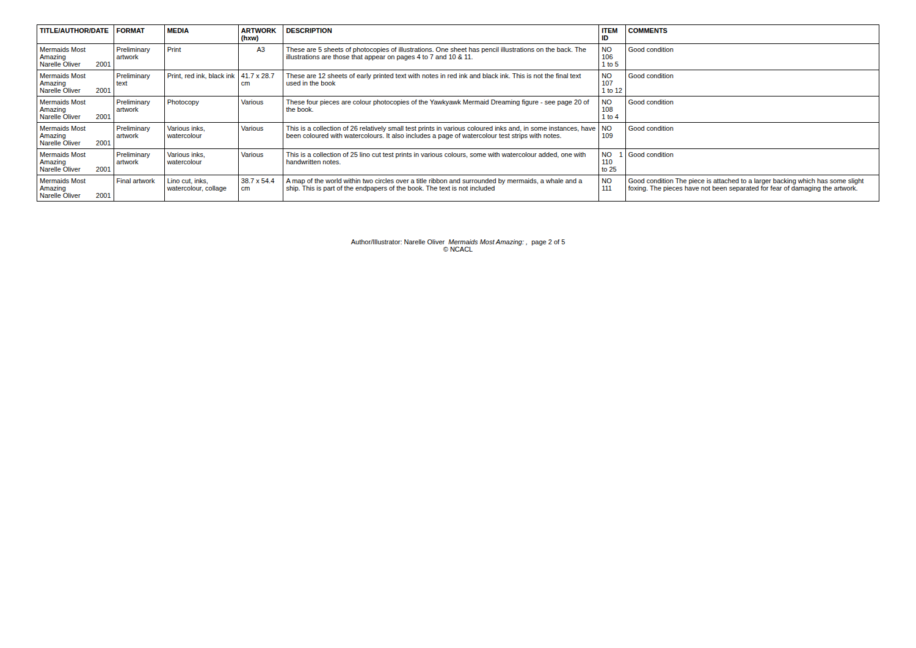| TITLE/AUTHOR/DATE | FORMAT | MEDIA | ARTWORK (hxw) | DESCRIPTION | ITEM ID | COMMENTS |
| --- | --- | --- | --- | --- | --- | --- |
| Mermaids Most Amazing Narelle Oliver 2001 | Preliminary artwork | Print | A3 | These are 5 sheets of photocopies of illustrations. One sheet has pencil illustrations on the back. The illustrations are those that appear on pages 4 to 7 and 10 & 11. | NO 106 1 to 5 | Good condition |
| Mermaids Most Amazing Narelle Oliver 2001 | Preliminary text | Print, red ink, black ink | 41.7 x 28.7 cm | These are 12 sheets of early printed text with notes in red ink and black ink. This is not the final text used in the book | NO 107 1 to 12 | Good condition |
| Mermaids Most Amazing Narelle Oliver 2001 | Preliminary artwork | Photocopy | Various | These four pieces are colour photocopies of the Yawkyawk Mermaid Dreaming figure - see page 20 of the book. | NO 108 1 to 4 | Good condition |
| Mermaids Most Amazing Narelle Oliver 2001 | Preliminary artwork | Various inks, watercolour | Various | This is a collection of 26 relatively small test prints in various coloured inks and, in some instances, have been coloured with watercolours. It also includes a page of watercolour test strips with notes. | NO 109 | Good condition |
| Mermaids Most Amazing Narelle Oliver 2001 | Preliminary artwork | Various inks, watercolour | Various | This is a collection of 25 lino cut test prints in various colours, some with watercolour added, one with handwritten notes. | NO 110 1 to 25 | Good condition |
| Mermaids Most Amazing Narelle Oliver 2001 | Final artwork | Lino cut, inks, watercolour, collage | 38.7 x 54.4 cm | A map of the world within two circles over a title ribbon and surrounded by mermaids, a whale and a ship. This is part of the endpapers of the book. The text is not included | NO 111 | Good condition The piece is attached to a larger backing which has some slight foxing. The pieces have not been separated for fear of damaging the artwork. |
Author/Illustrator: Narelle Oliver Mermaids Most Amazing: , page 2 of 5
© NCACL